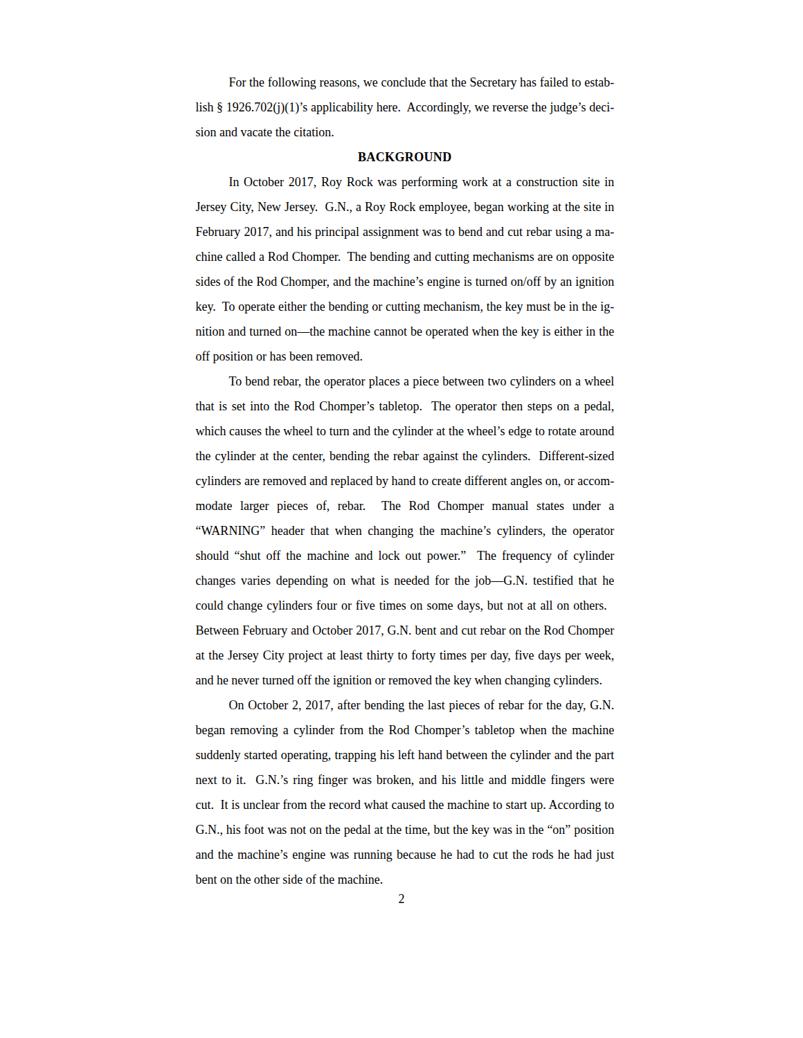For the following reasons, we conclude that the Secretary has failed to establish § 1926.702(j)(1)’s applicability here. Accordingly, we reverse the judge’s decision and vacate the citation.
BACKGROUND
In October 2017, Roy Rock was performing work at a construction site in Jersey City, New Jersey. G.N., a Roy Rock employee, began working at the site in February 2017, and his principal assignment was to bend and cut rebar using a machine called a Rod Chomper. The bending and cutting mechanisms are on opposite sides of the Rod Chomper, and the machine’s engine is turned on/off by an ignition key. To operate either the bending or cutting mechanism, the key must be in the ignition and turned on—the machine cannot be operated when the key is either in the off position or has been removed.
To bend rebar, the operator places a piece between two cylinders on a wheel that is set into the Rod Chomper’s tabletop. The operator then steps on a pedal, which causes the wheel to turn and the cylinder at the wheel’s edge to rotate around the cylinder at the center, bending the rebar against the cylinders. Different-sized cylinders are removed and replaced by hand to create different angles on, or accommodate larger pieces of, rebar. The Rod Chomper manual states under a “WARNING” header that when changing the machine’s cylinders, the operator should “shut off the machine and lock out power.” The frequency of cylinder changes varies depending on what is needed for the job—G.N. testified that he could change cylinders four or five times on some days, but not at all on others. Between February and October 2017, G.N. bent and cut rebar on the Rod Chomper at the Jersey City project at least thirty to forty times per day, five days per week, and he never turned off the ignition or removed the key when changing cylinders.
On October 2, 2017, after bending the last pieces of rebar for the day, G.N. began removing a cylinder from the Rod Chomper’s tabletop when the machine suddenly started operating, trapping his left hand between the cylinder and the part next to it. G.N.’s ring finger was broken, and his little and middle fingers were cut. It is unclear from the record what caused the machine to start up. According to G.N., his foot was not on the pedal at the time, but the key was in the “on” position and the machine’s engine was running because he had to cut the rods he had just bent on the other side of the machine.
2